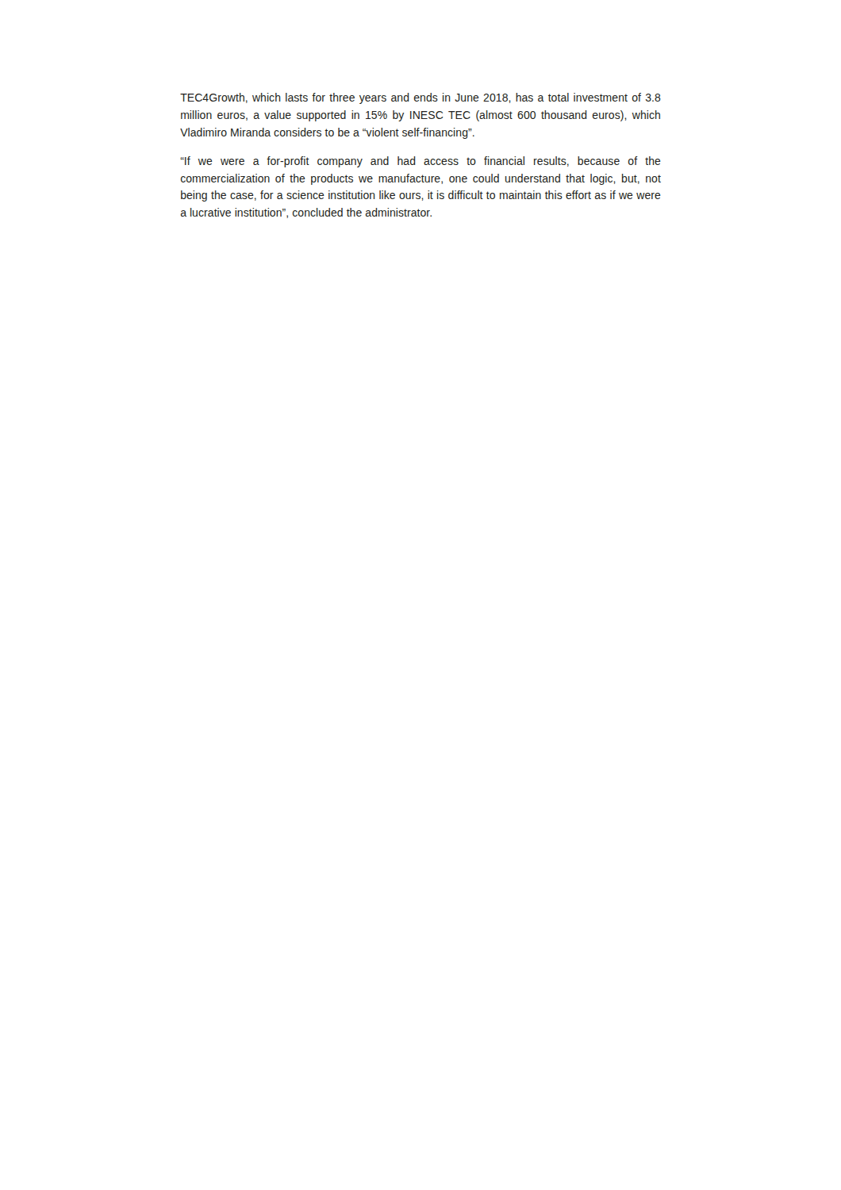TEC4Growth, which lasts for three years and ends in June 2018, has a total investment of 3.8 million euros, a value supported in 15% by INESC TEC (almost 600 thousand euros), which Vladimiro Miranda considers to be a “violent self-financing”.
“If we were a for-profit company and had access to financial results, because of the commercialization of the products we manufacture, one could understand that logic, but, not being the case, for a science institution like ours, it is difficult to maintain this effort as if we were a lucrative institution”, concluded the administrator.